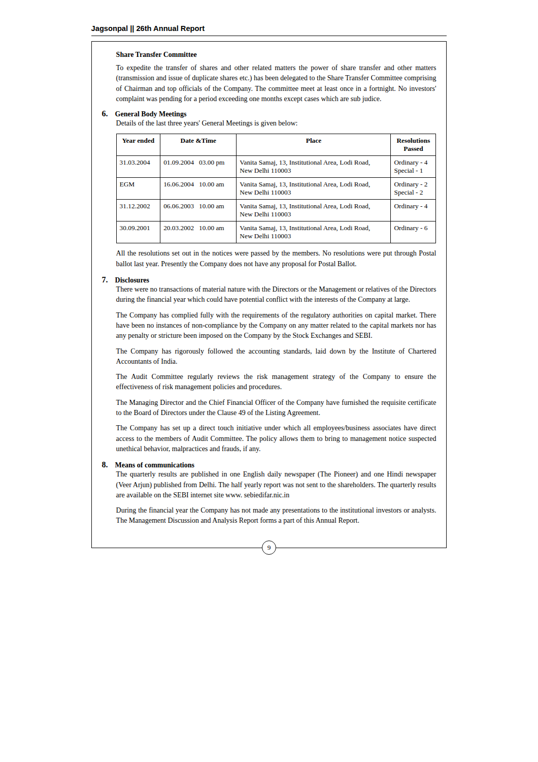Jagsonpal || 26th Annual Report
Share Transfer Committee
To expedite the transfer of shares and other related matters the power of share transfer and other matters (transmission and issue of duplicate shares etc.) has been delegated to the Share Transfer Committee comprising of Chairman and top officials of the Company. The committee meet at least once in a fortnight. No investors' complaint was pending for a period exceeding one months except cases which are sub judice.
6. General Body Meetings
Details of the last three years' General Meetings is given below:
| Year ended | Date &Time | Place | Resolutions Passed |
| --- | --- | --- | --- |
| 31.03.2004 | 01.09.2004 03.00 pm | Vanita Samaj, 13, Institutional Area, Lodi Road, New Delhi 110003 | Ordinary - 4 Special - 1 |
| EGM | 16.06.2004 10.00 am | Vanita Samaj, 13, Institutional Area, Lodi Road, New Delhi 110003 | Ordinary - 2 Special - 2 |
| 31.12.2002 | 06.06.2003 10.00 am | Vanita Samaj, 13, Institutional Area, Lodi Road, New Delhi 110003 | Ordinary - 4 |
| 30.09.2001 | 20.03.2002 10.00 am | Vanita Samaj, 13, Institutional Area, Lodi Road, New Delhi 110003 | Ordinary - 6 |
All the resolutions set out in the notices were passed by the members. No resolutions were put through Postal ballot last year. Presently the Company does not have any proposal for Postal Ballot.
7. Disclosures
There were no transactions of material nature with the Directors or the Management or relatives of the Directors during the financial year which could have potential conflict with the interests of the Company at large.
The Company has complied fully with the requirements of the regulatory authorities on capital market. There have been no instances of non-compliance by the Company on any matter related to the capital markets nor has any penalty or stricture been imposed on the Company by the Stock Exchanges and SEBI.
The Company has rigorously followed the accounting standards, laid down by the Institute of Chartered Accountants of India.
The Audit Committee regularly reviews the risk management strategy of the Company to ensure the effectiveness of risk management policies and procedures.
The Managing Director and the Chief Financial Officer of the Company have furnished the requisite certificate to the Board of Directors under the Clause 49 of the Listing Agreement.
The Company has set up a direct touch initiative under which all employees/business associates have direct access to the members of Audit Committee. The policy allows them to bring to management notice suspected unethical behavior, malpractices and frauds, if any.
8. Means of communications
The quarterly results are published in one English daily newspaper (The Pioneer) and one Hindi newspaper (Veer Arjun) published from Delhi. The half yearly report was not sent to the shareholders. The quarterly results are available on the SEBI internet site www. sebiedifar.nic.in
During the financial year the Company has not made any presentations to the institutional investors or analysts. The Management Discussion and Analysis Report forms a part of this Annual Report.
9